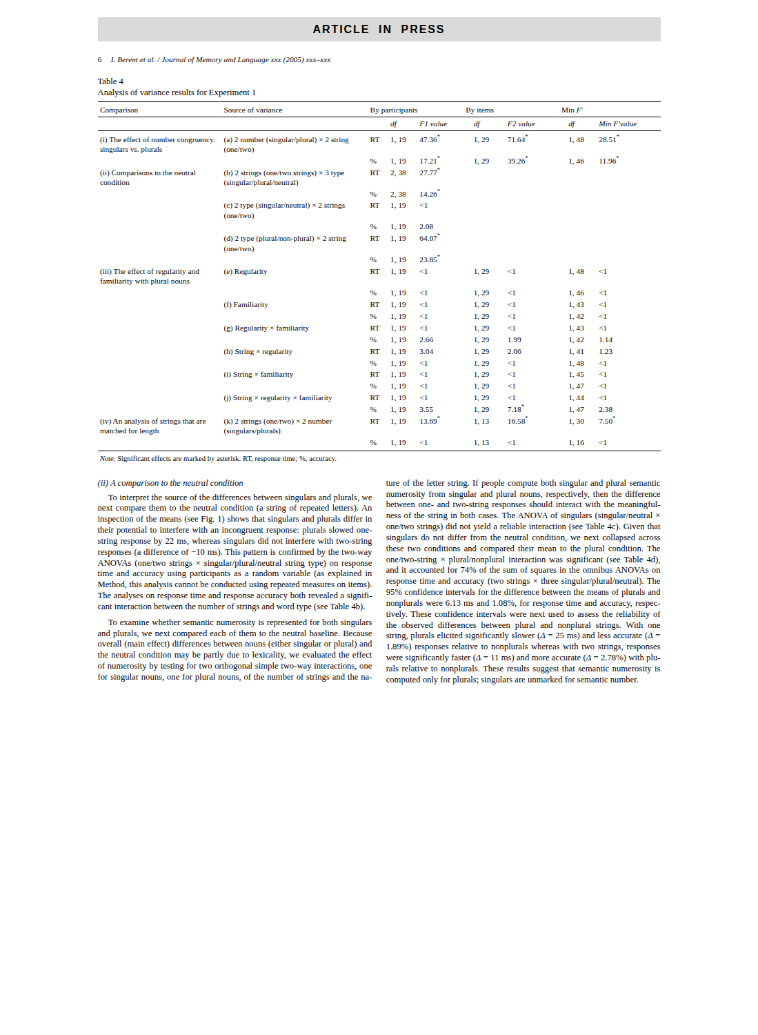ARTICLE IN PRESS
6 I. Berent et al. / Journal of Memory and Language xxx (2005) xxx–xxx
Table 4 Analysis of variance results for Experiment 1
| Comparison | Source of variance | By participants | By items | Min F ′ |
| --- | --- | --- | --- | --- |
| | | | df | F 1 value | | df | F 2 value | | df | Min F ′value |
| (i) The effect of number congruency: singulars vs. plurals | (a) 2 number (singular/plural) × 2 string (one/two) | RT | 1, 19 | 47.36 * | | 1, 29 | 71.64 * | | 1, 48 | 28.51 * |
| | | % | 1, 19 | 17.21 * | | 1, 29 | 39.26 * | | 1, 46 | 11.96 * |
| (ii) Comparisons to the neutral condition | (b) 2 strings (one/two strings) × 3 type (singular/plural/neutral) | RT | 2, 38 | 27.77 * | | | | | | |
| | | % | 2, 38 | 14.26 * | | | | | | |
| | (c) 2 type (singular/neutral) × 2 strings (one/two) | RT | 1, 19 | <1 | | | | | | |
| | | % | 1, 19 | 2.08 | | | | | | |
| | (d) 2 type (plural/non-plural) × 2 string (one/two) | RT | 1, 19 | 64.07 * | | | | | | |
| | | % | 1, 19 | 23.85 * | | | | | | |
| (iii) The effect of regularity and familiarity with plural nouns | (e) Regularity | RT | 1, 19 | <1 | | 1, 29 | <1 | | 1, 48 | <1 |
| | | % | 1, 19 | <1 | | 1, 29 | <1 | | 1, 46 | <1 |
| | (f) Familiarity | RT | 1, 19 | <1 | | 1, 29 | <1 | | 1, 43 | <1 |
| | | % | 1, 19 | <1 | | 1, 29 | <1 | | 1, 42 | <1 |
| | (g) Regularity × familiarity | RT | 1, 19 | <1 | | 1, 29 | <1 | | 1, 43 | <1 |
| | | % | 1, 19 | 2.66 | | 1, 29 | 1.99 | | 1, 42 | 1.14 |
| | (h) String × regularity | RT | 1, 19 | 3.04 | | 1, 29 | 2.06 | | 1, 41 | 1.23 |
| | | % | 1, 19 | <1 | | 1, 29 | <1 | | 1, 48 | <1 |
| | (i) String × familiarity | RT | 1, 19 | <1 | | 1, 29 | <1 | | 1, 45 | <1 |
| | | % | 1, 19 | <1 | | 1, 29 | <1 | | 1, 47 | <1 |
| | (j) String × regularity × familiarity | RT | 1, 19 | <1 | | 1, 29 | <1 | | 1, 44 | <1 |
| | | % | 1, 19 | 3.55 | | 1, 29 | 7.18 * | | 1, 47 | 2.38 |
| (iv) An analysis of strings that are matched for length | (k) 2 strings (one/two) × 2 number (singulars/plurals) | RT | 1, 19 | 13.69 * | | 1, 13 | 16.58 * | | 1, 30 | 7.50 * |
| | | % | 1, 19 | <1 | | 1, 13 | <1 | | 1, 16 | <1 |
| Note. Significant effects are marked by asterisk. RT, response time; %, accuracy. |
(ii) A comparison to the neutral condition
To interpret the source of the differences between singulars and plurals, we next compare them to the neutral condition (a string of repeated letters). An inspection of the means (see Fig. 1) shows that singulars and plurals differ in their potential to interfere with an incongruent response: plurals slowed one-string response by 22 ms, whereas singulars did not interfere with two-string responses (a difference of −10 ms). This pattern is confirmed by the two-way ANOVAs (one/two strings × singular/plural/neutral string type) on response time and accuracy using participants as a random variable (as explained in Method, this analysis cannot be conducted using repeated measures on items). The analyses on response time and response accuracy both revealed a significant interaction between the number of strings and word type (see Table 4b).
To examine whether semantic numerosity is represented for both singulars and plurals, we next compared each of them to the neutral baseline. Because overall (main effect) differences between nouns (either singular or plural) and the neutral condition may be partly due to lexicality, we evaluated the effect of numerosity by testing for two orthogonal simple two-way interactions, one for singular nouns, one for plural nouns, of the number of strings and the nature of the letter string. If people compute both singular and plural semantic numerosity from singular and plural nouns, respectively, then the difference between one- and two-string responses should interact with the meaningfulness of the string in both cases. The ANOVA of singulars (singular/neutral × one/two strings) did not yield a reliable interaction (see Table 4c). Given that singulars do not differ from the neutral condition, we next collapsed across these two conditions and compared their mean to the plural condition. The one/two-string × plural/nonplural interaction was significant (see Table 4d), and it accounted for 74% of the sum of squares in the omnibus ANOVAs on response time and accuracy (two strings × three singular/plural/neutral). The 95% confidence intervals for the difference between the means of plurals and nonplurals were 6.13 ms and 1.08%, for response time and accuracy, respectively. These confidence intervals were next used to assess the reliability of the observed differences between plural and nonplural strings. With one string, plurals elicited significantly slower (Δ = 25 ms) and less accurate (Δ = 1.89%) responses relative to nonplurals whereas with two strings, responses were significantly faster (Δ = 11 ms) and more accurate (Δ = 2.78%) with plurals relative to nonplurals. These results suggest that semantic numerosity is computed only for plurals; singulars are unmarked for semantic number.